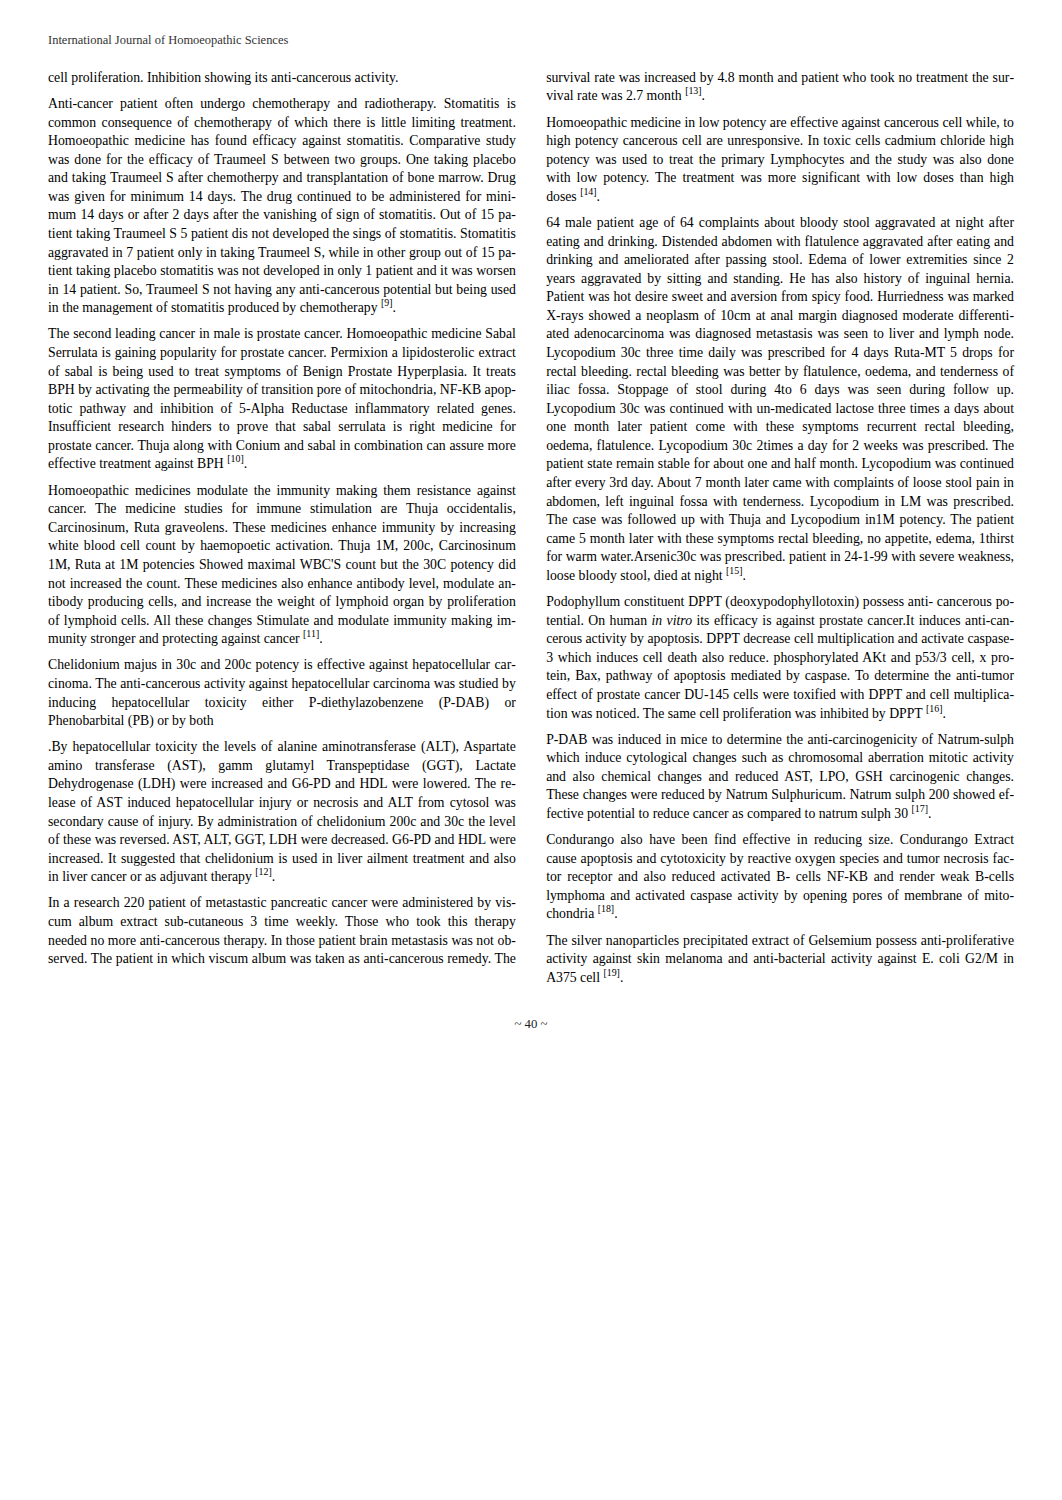International Journal of Homoeopathic Sciences
cell proliferation. Inhibition showing its anti-cancerous activity.
Anti-cancer patient often undergo chemotherapy and radiotherapy. Stomatitis is common consequence of chemotherapy of which there is little limiting treatment. Homoeopathic medicine has found efficacy against stomatitis. Comparative study was done for the efficacy of Traumeel S between two groups. One taking placebo and taking Traumeel S after chemotherpy and transplantation of bone marrow. Drug was given for minimum 14 days. The drug continued to be administered for minimum 14 days or after 2 days after the vanishing of sign of stomatitis. Out of 15 patient taking Traumeel S 5 patient dis not developed the sings of stomatitis. Stomatitis aggravated in 7 patient only in taking Traumeel S, while in other group out of 15 patient taking placebo stomatitis was not developed in only 1 patient and it was worsen in 14 patient. So, Traumeel S not having any anti-cancerous potential but being used in the management of stomatitis produced by chemotherapy [9].
The second leading cancer in male is prostate cancer. Homoeopathic medicine Sabal Serrulata is gaining popularity for prostate cancer. Permixion a lipidosterolic extract of sabal is being used to treat symptoms of Benign Prostate Hyperplasia. It treats BPH by activating the permeability of transition pore of mitochondria, NF-KB apoptotic pathway and inhibition of 5-Alpha Reductase inflammatory related genes. Insufficient research hinders to prove that sabal serrulata is right medicine for prostate cancer. Thuja along with Conium and sabal in combination can assure more effective treatment against BPH [10].
Homoeopathic medicines modulate the immunity making them resistance against cancer. The medicine studies for immune stimulation are Thuja occidentalis, Carcinosinum, Ruta graveolens. These medicines enhance immunity by increasing white blood cell count by haemopoetic activation. Thuja 1M, 200c, Carcinosinum 1M, Ruta at 1M potencies Showed maximal WBC'S count but the 30C potency did not increased the count. These medicines also enhance antibody level, modulate antibody producing cells, and increase the weight of lymphoid organ by proliferation of lymphoid cells. All these changes Stimulate and modulate immunity making immunity stronger and protecting against cancer [11].
Chelidonium majus in 30c and 200c potency is effective against hepatocellular carcinoma. The anti-cancerous activity against hepatocellular carcinoma was studied by inducing hepatocellular toxicity either P-diethylazobenzene (P-DAB) or Phenobarbital (PB) or by both
.By hepatocellular toxicity the levels of alanine aminotransferase (ALT), Aspartate amino transferase (AST), gamm glutamyl Transpeptidase (GGT), Lactate Dehydrogenase (LDH) were increased and G6-PD and HDL were lowered. The release of AST induced hepatocellular injury or necrosis and ALT from cytosol was secondary cause of injury. By administration of chelidonium 200c and 30c the level of these was reversed. AST, ALT, GGT, LDH were decreased. G6-PD and HDL were increased. It suggested that chelidonium is used in liver ailment treatment and also in liver cancer or as adjuvant therapy [12].
In a research 220 patient of metastastic pancreatic cancer were administered by viscum album extract sub-cutaneous 3 time weekly. Those who took this therapy needed no more anti-cancerous therapy. In those patient brain metastasis was not observed. The patient in which viscum album was taken as anti-cancerous remedy. The survival rate was increased by 4.8 month and patient who took no treatment the survival rate was 2.7 month [13].
Homoeopathic medicine in low potency are effective against cancerous cell while, to high potency cancerous cell are unresponsive. In toxic cells cadmium chloride high potency was used to treat the primary Lymphocytes and the study was also done with low potency. The treatment was more significant with low doses than high doses [14].
64 male patient age of 64 complaints about bloody stool aggravated at night after eating and drinking. Distended abdomen with flatulence aggravated after eating and drinking and ameliorated after passing stool. Edema of lower extremities since 2 years aggravated by sitting and standing. He has also history of inguinal hernia. Patient was hot desire sweet and aversion from spicy food. Hurriedness was marked X-rays showed a neoplasm of 10cm at anal margin diagnosed moderate differentiated adenocarcinoma was diagnosed metastasis was seen to liver and lymph node. Lycopodium 30c three time daily was prescribed for 4 days Ruta-MT 5 drops for rectal bleeding. rectal bleeding was better by flatulence, oedema, and tenderness of iliac fossa. Stoppage of stool during 4to 6 days was seen during follow up. Lycopodium 30c was continued with un-medicated lactose three times a days about one month later patient come with these symptoms recurrent rectal bleeding, oedema, flatulence. Lycopodium 30c 2times a day for 2 weeks was prescribed. The patient state remain stable for about one and half month. Lycopodium was continued after every 3rd day. About 7 month later came with complaints of loose stool pain in abdomen, left inguinal fossa with tenderness. Lycopodium in LM was prescribed. The case was followed up with Thuja and Lycopodium in1M potency. The patient came 5 month later with these symptoms rectal bleeding, no appetite, edema, 1thirst for warm water.Arsenic30c was prescribed. patient in 24-1-99 with severe weakness, loose bloody stool, died at night [15].
Podophyllum constituent DPPT (deoxypodophyllotoxin) possess anti- cancerous potential. On human in vitro its efficacy is against prostate cancer.It induces anti-cancerous activity by apoptosis. DPPT decrease cell multiplication and activate caspase-3 which induces cell death also reduce. phosphorylated AKt and p53/3 cell, x protein, Bax, pathway of apoptosis mediated by caspase. To determine the anti-tumor effect of prostate cancer DU-145 cells were toxified with DPPT and cell multiplication was noticed. The same cell proliferation was inhibited by DPPT [16].
P-DAB was induced in mice to determine the anti-carcinogenicity of Natrum-sulph which induce cytological changes such as chromosomal aberration mitotic activity and also chemical changes and reduced AST, LPO, GSH carcinogenic changes. These changes were reduced by Natrum Sulphuricum. Natrum sulph 200 showed effective potential to reduce cancer as compared to natrum sulph 30 [17].
Condurango also have been find effective in reducing size. Condurango Extract cause apoptosis and cytotoxicity by reactive oxygen species and tumor necrosis factor receptor and also reduced activated B- cells NF-KB and render weak B-cells lymphoma and activated caspase activity by opening pores of membrane of mitochondria [18].
The silver nanoparticles precipitated extract of Gelsemium possess anti-proliferative activity against skin melanoma and anti-bacterial activity against E. coli G2/M in A375 cell [19].
~ 40 ~